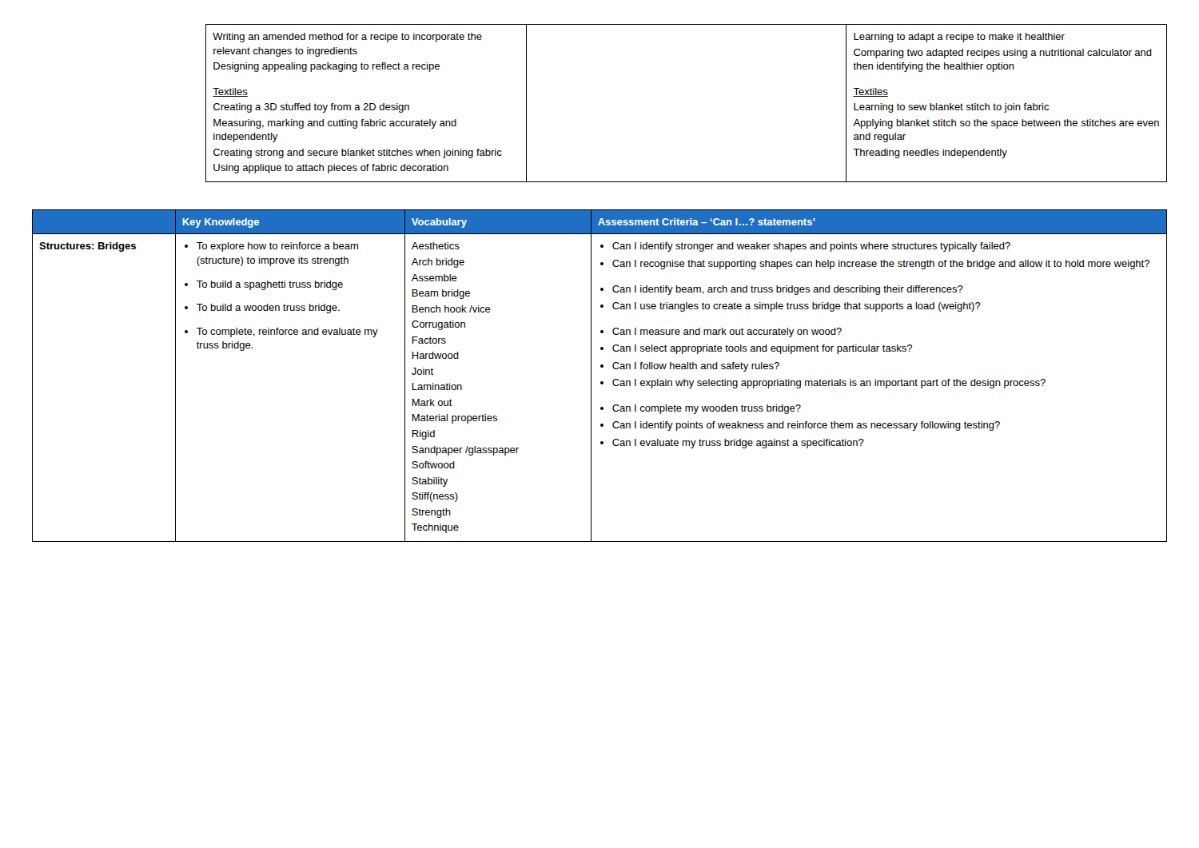| | Writing an amended method for a recipe to incorporate the relevant changes to ingredients Designing appealing packaging to reflect a recipe Textiles Creating a 3D stuffed toy from a 2D design Measuring, marking and cutting fabric accurately and independently Creating strong and secure blanket stitches when joining fabric Using applique to attach pieces of fabric decoration | | Learning to adapt a recipe to make it healthier Comparing two adapted recipes using a nutritional calculator and then identifying the healthier option Textiles Learning to sew blanket stitch to join fabric Applying blanket stitch so the space between the stitches are even and regular Threading needles independently |
| | Key Knowledge | Vocabulary | Assessment Criteria – ‘Can I…? statements’ |
| --- | --- | --- | --- |
| Structures: Bridges | To explore how to reinforce a beam (structure) to improve its strength To build a spaghetti truss bridge To build a wooden truss bridge. To complete, reinforce and evaluate my truss bridge. | Aesthetics Arch bridge Assemble Beam bridge Bench hook /vice Corrugation Factors Hardwood Joint Lamination Mark out Material properties Rigid Sandpaper /glasspaper Softwood Stability Stiff(ness) Strength Technique | Can I identify stronger and weaker shapes and points where structures typically failed? Can I recognise that supporting shapes can help increase the strength of the bridge and allow it to hold more weight? Can I identify beam, arch and truss bridges and describing their differences? Can I use triangles to create a simple truss bridge that supports a load (weight)? Can I measure and mark out accurately on wood? Can I select appropriate tools and equipment for particular tasks? Can I follow health and safety rules? Can I explain why selecting appropriating materials is an important part of the design process? Can I complete my wooden truss bridge? Can I identify points of weakness and reinforce them as necessary following testing? Can I evaluate my truss bridge against a specification? |